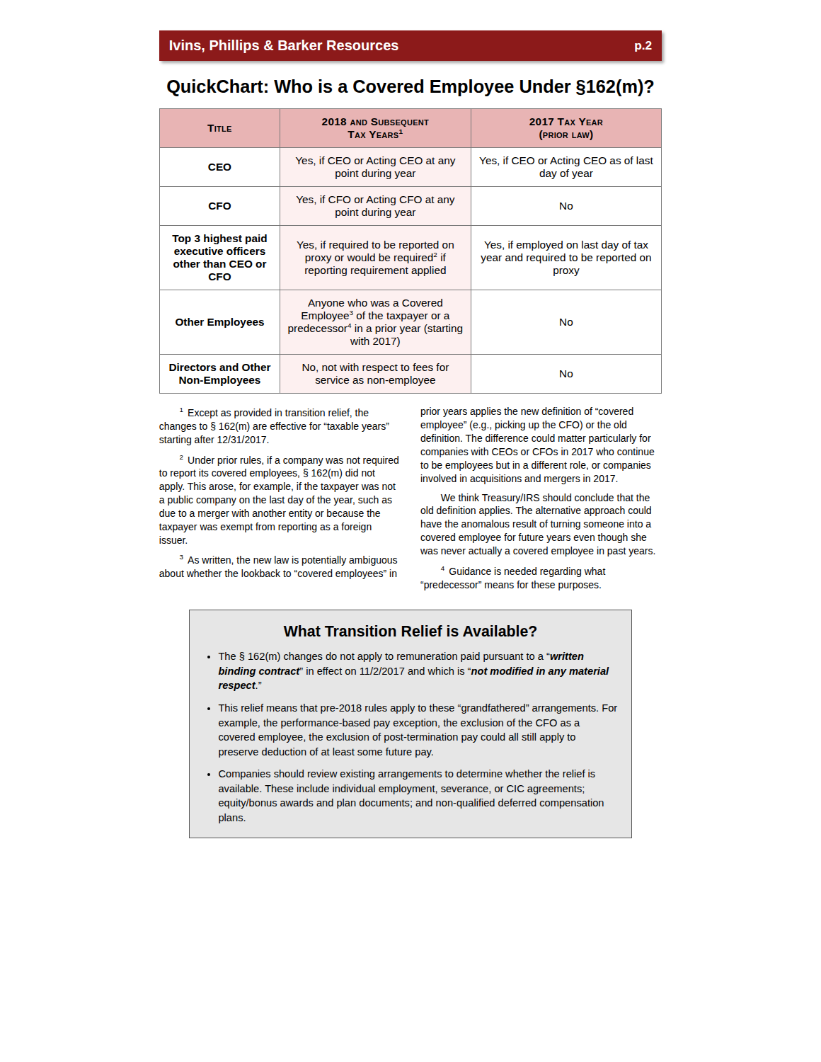Ivins, Phillips & Barker Resources p.2
QuickChart: Who is a Covered Employee Under §162(m)?
| Title | 2018 and Subsequent Tax Years 1 | 2017 Tax Year (prior law) |
| --- | --- | --- |
| CEO | Yes, if CEO or Acting CEO at any point during year | Yes, if CEO or Acting CEO as of last day of year |
| CFO | Yes, if CFO or Acting CFO at any point during year | No |
| Top 3 highest paid executive officers other than CEO or CFO | Yes, if required to be reported on proxy or would be required 2 if reporting requirement applied | Yes, if employed on last day of tax year and required to be reported on proxy |
| Other Employees | Anyone who was a Covered Employee 3 of the taxpayer or a predecessor 4 in a prior year (starting with 2017) | No |
| Directors and Other Non-Employees | No, not with respect to fees for service as non-employee | No |
1 Except as provided in transition relief, the changes to § 162(m) are effective for “taxable years” starting after 12/31/2017.
2 Under prior rules, if a company was not required to report its covered employees, § 162(m) did not apply. This arose, for example, if the taxpayer was not a public company on the last day of the year, such as due to a merger with another entity or because the taxpayer was exempt from reporting as a foreign issuer.
3 As written, the new law is potentially ambiguous about whether the lookback to “covered employees” in prior years applies the new definition of “covered employee” (e.g., picking up the CFO) or the old definition. The difference could matter particularly for companies with CEOs or CFOs in 2017 who continue to be employees but in a different role, or companies involved in acquisitions and mergers in 2017.
We think Treasury/IRS should conclude that the old definition applies. The alternative approach could have the anomalous result of turning someone into a covered employee for future years even though she was never actually a covered employee in past years.
4 Guidance is needed regarding what “predecessor” means for these purposes.
What Transition Relief is Available?
The § 162(m) changes do not apply to remuneration paid pursuant to a “written binding contract” in effect on 11/2/2017 and which is “not modified in any material respect.”
This relief means that pre-2018 rules apply to these “grandfathered” arrangements. For example, the performance-based pay exception, the exclusion of the CFO as a covered employee, the exclusion of post-termination pay could all still apply to preserve deduction of at least some future pay.
Companies should review existing arrangements to determine whether the relief is available. These include individual employment, severance, or CIC agreements; equity/bonus awards and plan documents; and non-qualified deferred compensation plans.